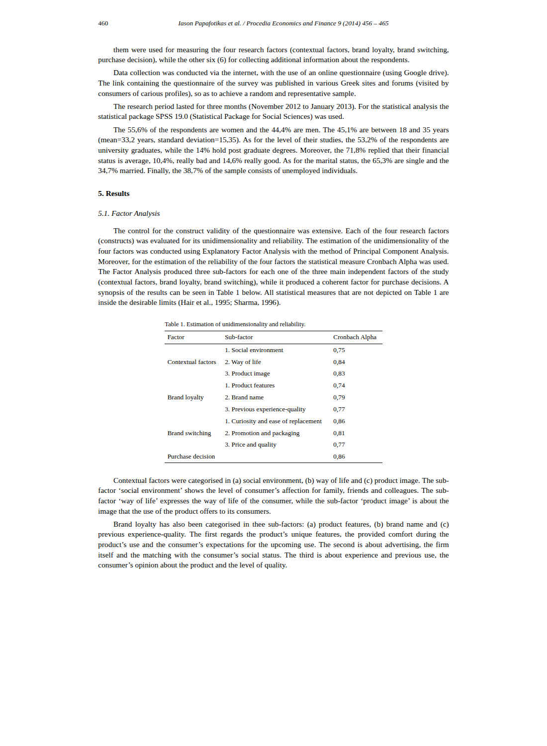460
Iason Papafotikas et al. / Procedia Economics and Finance 9 (2014) 456 – 465
them were used for measuring the four research factors (contextual factors, brand loyalty, brand switching, purchase decision), while the other six (6) for collecting additional information about the respondents.
Data collection was conducted via the internet, with the use of an online questionnaire (using Google drive). The link containing the questionnaire of the survey was published in various Greek sites and forums (visited by consumers of carious profiles), so as to achieve a random and representative sample.
The research period lasted for three months (November 2012 to January 2013). For the statistical analysis the statistical package SPSS 19.0 (Statistical Package for Social Sciences) was used.
The 55,6% of the respondents are women and the 44,4% are men. The 45,1% are between 18 and 35 years (mean=33,2 years, standard deviation=15,35). As for the level of their studies, the 53,2% of the respondents are university graduates, while the 14% hold post graduate degrees. Moreover, the 71,8% replied that their financial status is average, 10,4%, really bad and 14,6% really good. As for the marital status, the 65,3% are single and the 34,7% married. Finally, the 38,7% of the sample consists of unemployed individuals.
5. Results
5.1. Factor Analysis
The control for the construct validity of the questionnaire was extensive. Each of the four research factors (constructs) was evaluated for its unidimensionality and reliability. The estimation of the unidimensionality of the four factors was conducted using Explanatory Factor Analysis with the method of Principal Component Analysis. Moreover, for the estimation of the reliability of the four factors the statistical measure Cronbach Alpha was used. The Factor Analysis produced three sub-factors for each one of the three main independent factors of the study (contextual factors, brand loyalty, brand switching), while it produced a coherent factor for purchase decisions. A synopsis of the results can be seen in Table 1 below. All statistical measures that are not depicted on Table 1 are inside the desirable limits (Hair et al., 1995; Sharma, 1996).
Table 1. Estimation of unidimensionality and reliability.
| Factor | Sub-factor | Cronbach Alpha |
| --- | --- | --- |
| | 1. Social environment | 0,75 |
| Contextual factors | 2. Way of life | 0,84 |
| | 3. Product image | 0,83 |
| | 1. Product features | 0,74 |
| Brand loyalty | 2. Brand name | 0,79 |
| | 3. Previous experience-quality | 0,77 |
| | 1. Curiosity and ease of replacement | 0,86 |
| Brand switching | 2. Promotion and packaging | 0,81 |
| | 3. Price and quality | 0,77 |
| Purchase decision | | 0,86 |
Contextual factors were categorised in (a) social environment, (b) way of life and (c) product image. The sub-factor ‘social environment’ shows the level of consumer’s affection for family, friends and colleagues. The sub-factor ‘way of life’ expresses the way of life of the consumer, while the sub-factor ‘product image’ is about the image that the use of the product offers to its consumers.
Brand loyalty has also been categorised in thee sub-factors: (a) product features, (b) brand name and (c) previous experience-quality. The first regards the product’s unique features, the provided comfort during the product’s use and the consumer’s expectations for the upcoming use. The second is about advertising, the firm itself and the matching with the consumer’s social status. The third is about experience and previous use, the consumer’s opinion about the product and the level of quality.